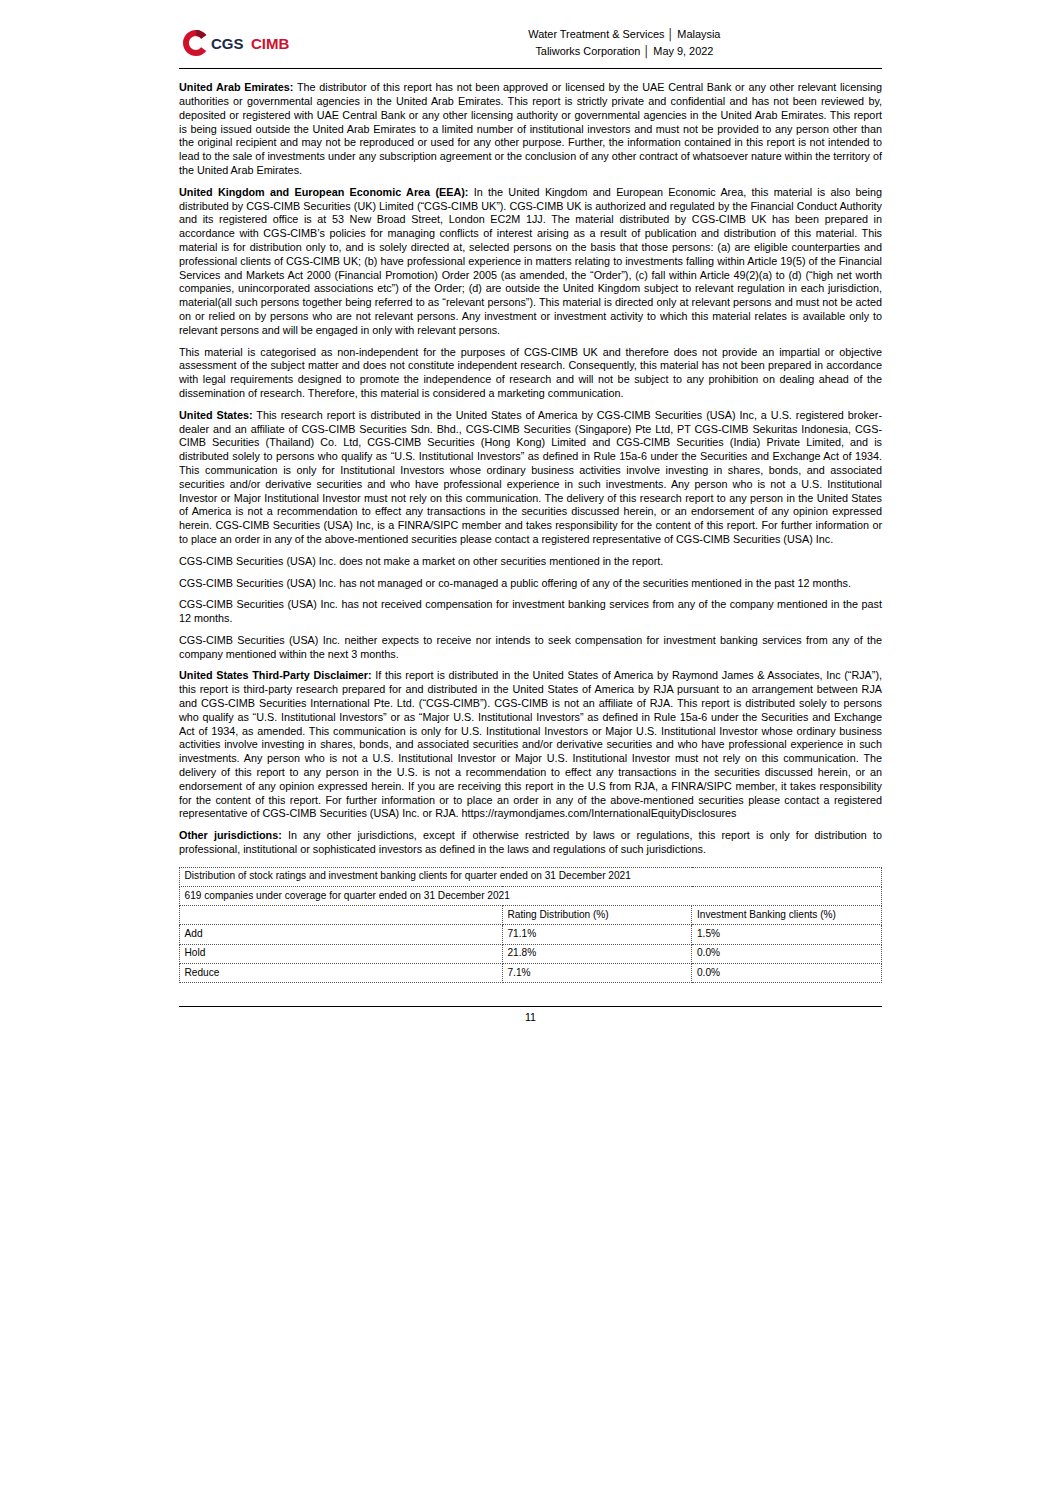CGS CIMB
Water Treatment & Services │ Malaysia
Taliworks Corporation │ May 9, 2022
United Arab Emirates: The distributor of this report has not been approved or licensed by the UAE Central Bank or any other relevant licensing authorities or governmental agencies in the United Arab Emirates. This report is strictly private and confidential and has not been reviewed by, deposited or registered with UAE Central Bank or any other licensing authority or governmental agencies in the United Arab Emirates. This report is being issued outside the United Arab Emirates to a limited number of institutional investors and must not be provided to any person other than the original recipient and may not be reproduced or used for any other purpose. Further, the information contained in this report is not intended to lead to the sale of investments under any subscription agreement or the conclusion of any other contract of whatsoever nature within the territory of the United Arab Emirates.
United Kingdom and European Economic Area (EEA): In the United Kingdom and European Economic Area, this material is also being distributed by CGS-CIMB Securities (UK) Limited (“CGS-CIMB UK”). CGS-CIMB UK is authorized and regulated by the Financial Conduct Authority and its registered office is at 53 New Broad Street, London EC2M 1JJ. The material distributed by CGS-CIMB UK has been prepared in accordance with CGS-CIMB’s policies for managing conflicts of interest arising as a result of publication and distribution of this material. This material is for distribution only to, and is solely directed at, selected persons on the basis that those persons: (a) are eligible counterparties and professional clients of CGS-CIMB UK; (b) have professional experience in matters relating to investments falling within Article 19(5) of the Financial Services and Markets Act 2000 (Financial Promotion) Order 2005 (as amended, the “Order”), (c) fall within Article 49(2)(a) to (d) (“high net worth companies, unincorporated associations etc”) of the Order; (d) are outside the United Kingdom subject to relevant regulation in each jurisdiction, material(all such persons together being referred to as “relevant persons”). This material is directed only at relevant persons and must not be acted on or relied on by persons who are not relevant persons. Any investment or investment activity to which this material relates is available only to relevant persons and will be engaged in only with relevant persons.
This material is categorised as non-independent for the purposes of CGS-CIMB UK and therefore does not provide an impartial or objective assessment of the subject matter and does not constitute independent research. Consequently, this material has not been prepared in accordance with legal requirements designed to promote the independence of research and will not be subject to any prohibition on dealing ahead of the dissemination of research. Therefore, this material is considered a marketing communication.
United States: This research report is distributed in the United States of America by CGS-CIMB Securities (USA) Inc, a U.S. registered broker-dealer and an affiliate of CGS-CIMB Securities Sdn. Bhd., CGS-CIMB Securities (Singapore) Pte Ltd, PT CGS-CIMB Sekuritas Indonesia, CGS-CIMB Securities (Thailand) Co. Ltd, CGS-CIMB Securities (Hong Kong) Limited and CGS-CIMB Securities (India) Private Limited, and is distributed solely to persons who qualify as “U.S. Institutional Investors” as defined in Rule 15a-6 under the Securities and Exchange Act of 1934. This communication is only for Institutional Investors whose ordinary business activities involve investing in shares, bonds, and associated securities and/or derivative securities and who have professional experience in such investments. Any person who is not a U.S. Institutional Investor or Major Institutional Investor must not rely on this communication. The delivery of this research report to any person in the United States of America is not a recommendation to effect any transactions in the securities discussed herein, or an endorsement of any opinion expressed herein. CGS-CIMB Securities (USA) Inc, is a FINRA/SIPC member and takes responsibility for the content of this report. For further information or to place an order in any of the above-mentioned securities please contact a registered representative of CGS-CIMB Securities (USA) Inc.
CGS-CIMB Securities (USA) Inc. does not make a market on other securities mentioned in the report.
CGS-CIMB Securities (USA) Inc. has not managed or co-managed a public offering of any of the securities mentioned in the past 12 months.
CGS-CIMB Securities (USA) Inc. has not received compensation for investment banking services from any of the company mentioned in the past 12 months.
CGS-CIMB Securities (USA) Inc. neither expects to receive nor intends to seek compensation for investment banking services from any of the company mentioned within the next 3 months.
United States Third-Party Disclaimer: If this report is distributed in the United States of America by Raymond James & Associates, Inc (“RJA”), this report is third-party research prepared for and distributed in the United States of America by RJA pursuant to an arrangement between RJA and CGS-CIMB Securities International Pte. Ltd. (“CGS-CIMB”). CGS-CIMB is not an affiliate of RJA. This report is distributed solely to persons who qualify as “U.S. Institutional Investors” or as “Major U.S. Institutional Investors” as defined in Rule 15a-6 under the Securities and Exchange Act of 1934, as amended. This communication is only for U.S. Institutional Investors or Major U.S. Institutional Investor whose ordinary business activities involve investing in shares, bonds, and associated securities and/or derivative securities and who have professional experience in such investments. Any person who is not a U.S. Institutional Investor or Major U.S. Institutional Investor must not rely on this communication. The delivery of this report to any person in the U.S. is not a recommendation to effect any transactions in the securities discussed herein, or an endorsement of any opinion expressed herein. If you are receiving this report in the U.S from RJA, a FINRA/SIPC member, it takes responsibility for the content of this report. For further information or to place an order in any of the above-mentioned securities please contact a registered representative of CGS-CIMB Securities (USA) Inc. or RJA. https://raymondjames.com/InternationalEquityDisclosures
Other jurisdictions: In any other jurisdictions, except if otherwise restricted by laws or regulations, this report is only for distribution to professional, institutional or sophisticated investors as defined in the laws and regulations of such jurisdictions.
| Distribution of stock ratings and investment banking clients for quarter ended on 31 December 2021 |
| 619 companies under coverage for quarter ended on 31 December 2021 |
| | Rating Distribution (%) | Investment Banking clients (%) |
| Add | 71.1% | 1.5% |
| Hold | 21.8% | 0.0% |
| Reduce | 7.1% | 0.0% |
11